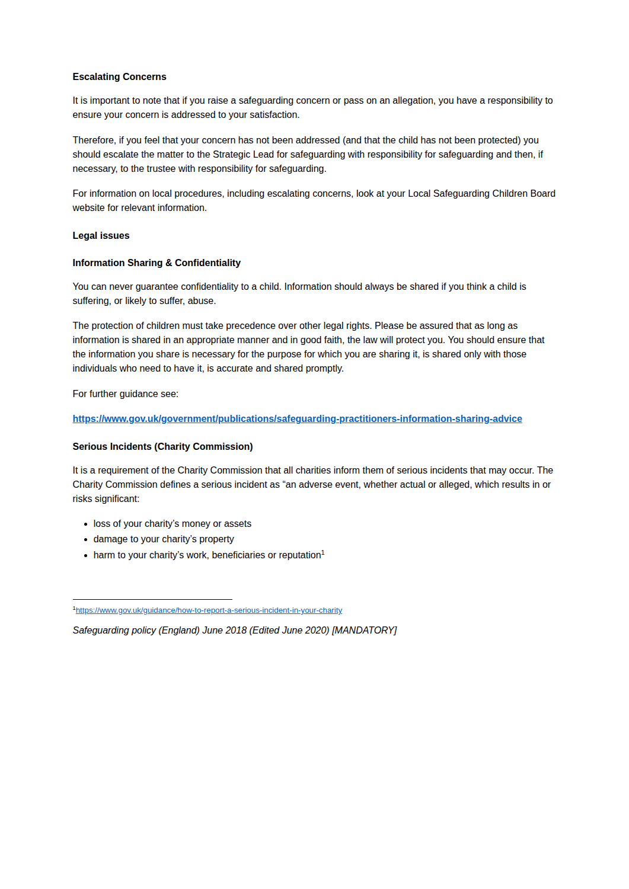Escalating Concerns
It is important to note that if you raise a safeguarding concern or pass on an allegation, you have a responsibility to ensure your concern is addressed to your satisfaction.
Therefore, if you feel that your concern has not been addressed (and that the child has not been protected) you should escalate the matter to the Strategic Lead for safeguarding with responsibility for safeguarding and then, if necessary, to the trustee with responsibility for safeguarding.
For information on local procedures, including escalating concerns, look at your Local Safeguarding Children Board website for relevant information.
Legal issues
Information Sharing & Confidentiality
You can never guarantee confidentiality to a child. Information should always be shared if you think a child is suffering, or likely to suffer, abuse.
The protection of children must take precedence over other legal rights. Please be assured that as long as information is shared in an appropriate manner and in good faith, the law will protect you. You should ensure that the information you share is necessary for the purpose for which you are sharing it, is shared only with those individuals who need to have it, is accurate and shared promptly.
For further guidance see:
https://www.gov.uk/government/publications/safeguarding-practitioners-information-sharing-advice
Serious Incidents (Charity Commission)
It is a requirement of the Charity Commission that all charities inform them of serious incidents that may occur. The Charity Commission defines a serious incident as “an adverse event, whether actual or alleged, which results in or risks significant:
loss of your charity’s money or assets
damage to your charity’s property
harm to your charity’s work, beneficiaries or reputation1
1https://www.gov.uk/guidance/how-to-report-a-serious-incident-in-your-charity
Safeguarding policy (England) June 2018 (Edited June 2020) [MANDATORY]